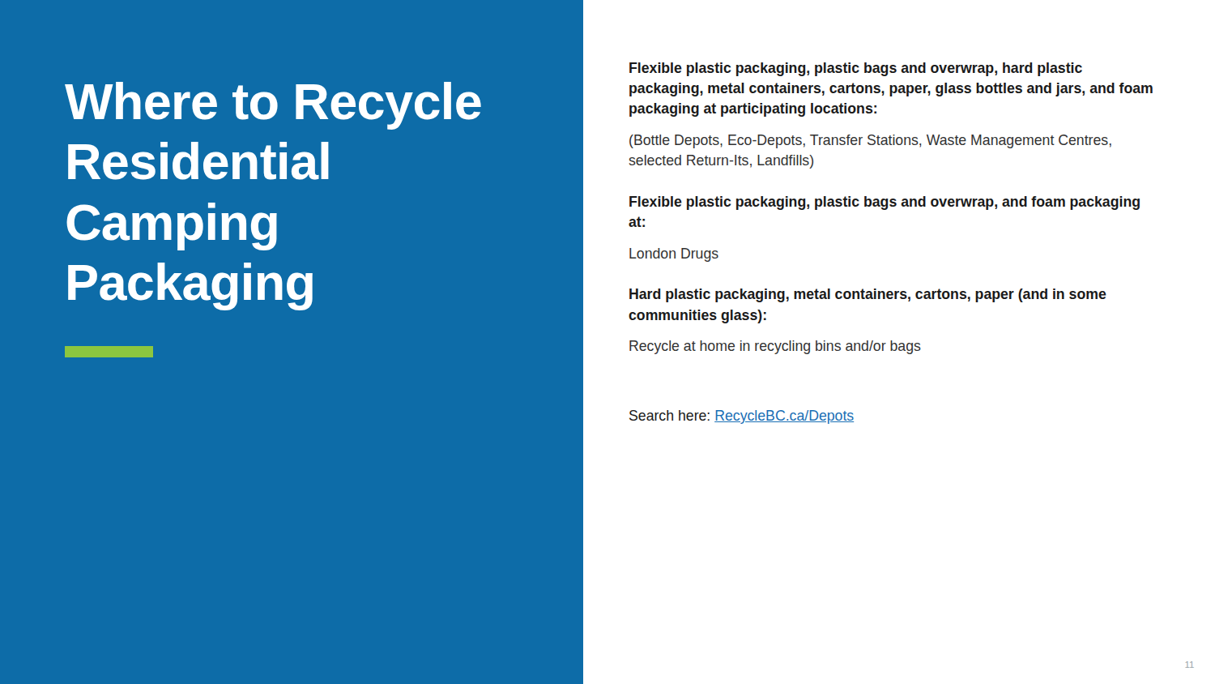Where to Recycle Residential Camping Packaging
Flexible plastic packaging, plastic bags and overwrap, hard plastic packaging, metal containers, cartons, paper, glass bottles and jars, and foam packaging at participating locations:
(Bottle Depots, Eco-Depots, Transfer Stations, Waste Management Centres, selected Return-Its, Landfills)
Flexible plastic packaging, plastic bags and overwrap, and foam packaging at:
London Drugs
Hard plastic packaging, metal containers, cartons, paper (and in some communities glass):
Recycle at home in recycling bins and/or bags
Search here: RecycleBC.ca/Depots
11